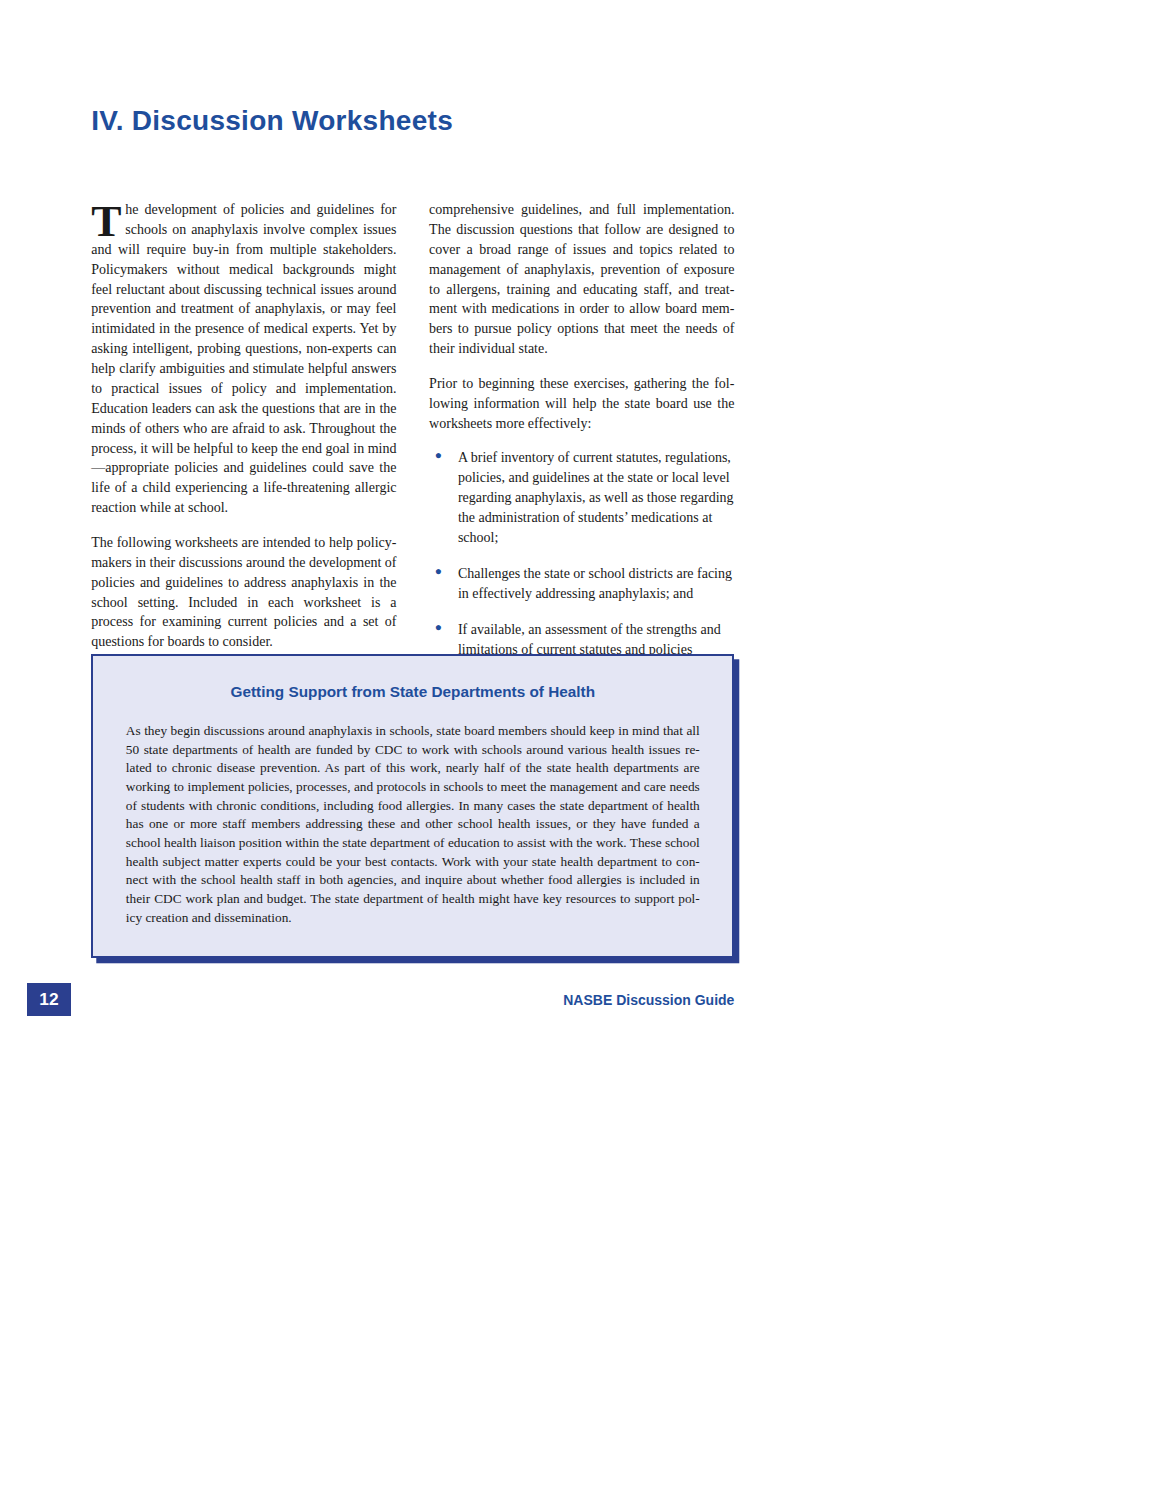IV. Discussion Worksheets
The development of policies and guidelines for schools on anaphylaxis involve complex issues and will require buy-in from multiple stakeholders. Policymakers without medical backgrounds might feel reluctant about discussing technical issues around prevention and treatment of anaphylaxis, or may feel intimidated in the presence of medical experts. Yet by asking intelligent, probing questions, non-experts can help clarify ambiguities and stimulate helpful answers to practical issues of policy and implementation. Education leaders can ask the questions that are in the minds of others who are afraid to ask. Throughout the process, it will be helpful to keep the end goal in mind—appropriate policies and guidelines could save the life of a child experiencing a life-threatening allergic reaction while at school.
The following worksheets are intended to help policymakers in their discussions around the development of policies and guidelines to address anaphylaxis in the school setting. Included in each worksheet is a process for examining current policies and a set of questions for boards to consider.
States and school districts may be at various points along the continuum of policymaking, development of comprehensive guidelines, and full implementation. The discussion questions that follow are designed to cover a broad range of issues and topics related to management of anaphylaxis, prevention of exposure to allergens, training and educating staff, and treatment with medications in order to allow board members to pursue policy options that meet the needs of their individual state.
Prior to beginning these exercises, gathering the following information will help the state board use the worksheets more effectively:
A brief inventory of current statutes, regulations, policies, and guidelines at the state or local level regarding anaphylaxis, as well as those regarding the administration of students’ medications at school;
Challenges the state or school districts are facing in effectively addressing anaphylaxis; and
If available, an assessment of the strengths and limitations of current statutes and policies around students and anaphylaxis.
Getting Support from State Departments of Health
As they begin discussions around anaphylaxis in schools, state board members should keep in mind that all 50 state departments of health are funded by CDC to work with schools around various health issues related to chronic disease prevention. As part of this work, nearly half of the state health departments are working to implement policies, processes, and protocols in schools to meet the management and care needs of students with chronic conditions, including food allergies. In many cases the state department of health has one or more staff members addressing these and other school health issues, or they have funded a school health liaison position within the state department of education to assist with the work. These school health subject matter experts could be your best contacts. Work with your state health department to connect with the school health staff in both agencies, and inquire about whether food allergies is included in their CDC work plan and budget. The state department of health might have key resources to support policy creation and dissemination.
12
NASBE Discussion Guide